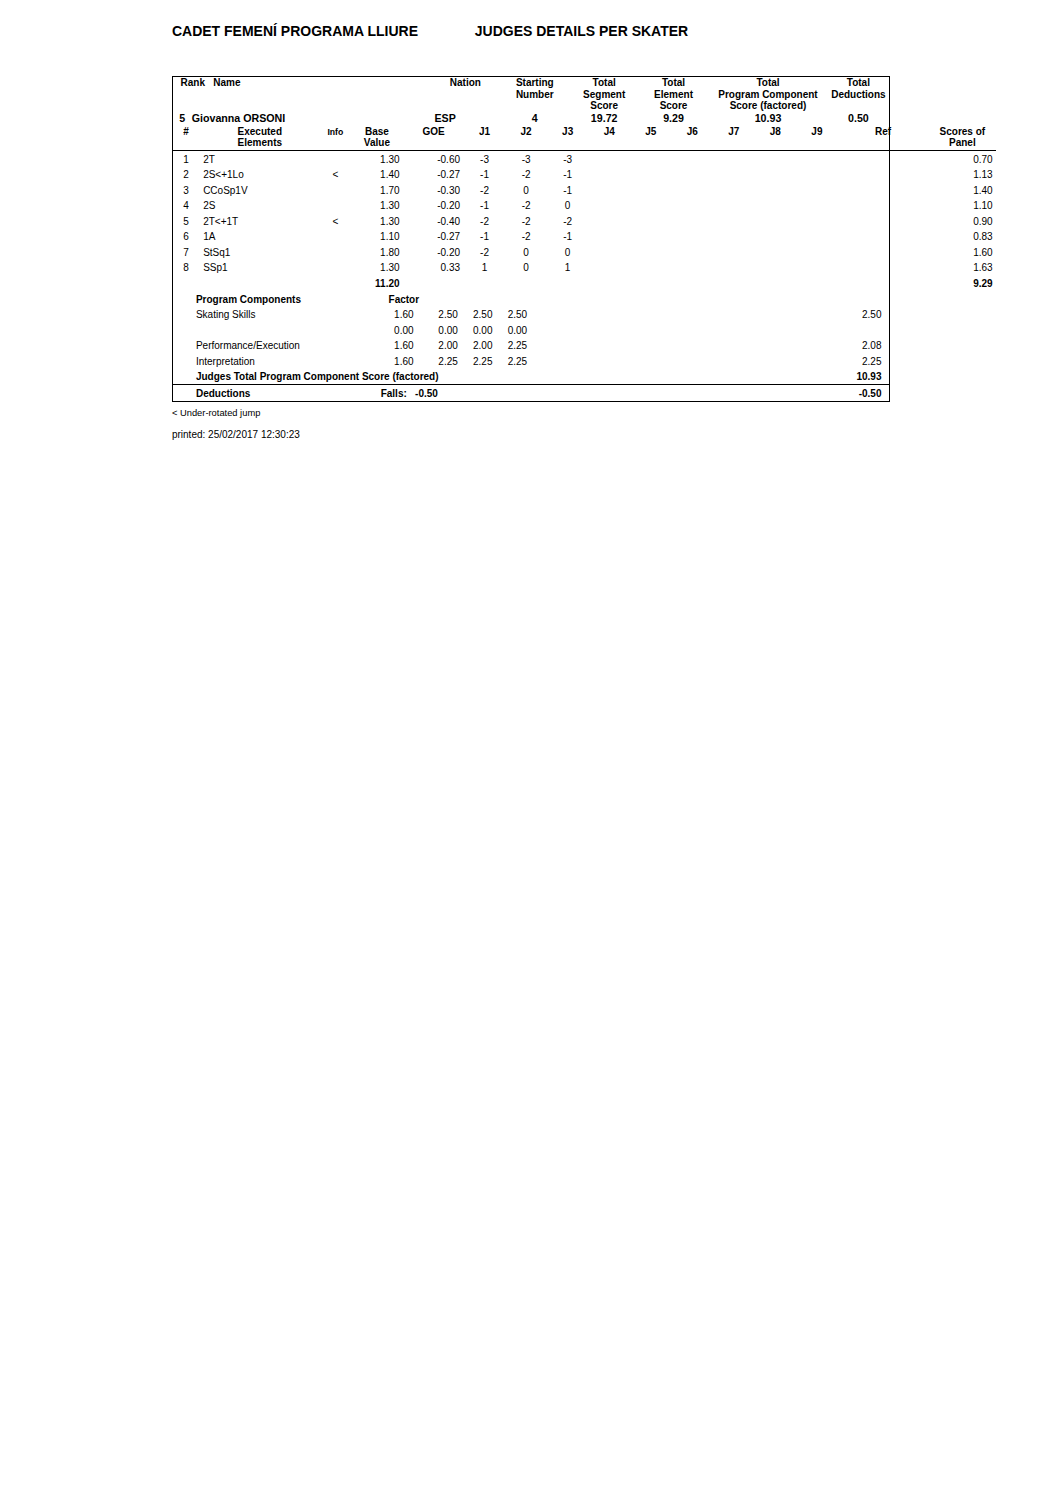CADET FEMENÍ PROGRAMA LLIURE JUDGES DETAILS PER SKATER
| Rank Name | | Nation | Starting Number | Total Segment Score | Total Element Score | Total Program Component Score (factored) | Total Deductions |
| 5 | Giovanna ORSONI | | ESP | 4 | 19.72 | 9.29 | 10.93 | 0.50 |
| / # / Executed Elements / Info / Base Value / GOE / J1 / J2 / J3 / J4 / J5 / J6 / J7 / J8 / J9 / Ref / Scores of Panel / / --- / --- / --- / --- / --- / --- / --- / --- / --- / --- / --- / --- / --- / --- / --- / --- / / 1 / 2T / / 1.30 / -0.60 / -3 / -3 / -3 / / / / / / / / 0.70 / / 2 / 2S<+1Lo / < / 1.40 / -0.27 / -1 / -2 / -1 / / / / / / / / 1.13 / / 3 / CCoSp1V / / 1.70 / -0.30 / -2 / 0 / -1 / / / / / / / / 1.40 / / 4 / 2S / / 1.30 / -0.20 / -1 / -2 / 0 / / / / / / / / 1.10 / / 5 / 2T<+1T / < / 1.30 / -0.40 / -2 / -2 / -2 / / / / / / / / 0.90 / / 6 / 1A / / 1.10 / -0.27 / -1 / -2 / -1 / / / / / / / / 0.83 / / 7 / StSq1 / / 1.80 / -0.20 / -2 / 0 / 0 / / / / / / / / 1.60 / / 8 / SSp1 / / 1.30 / 0.33 / 1 / 0 / 1 / / / / / / / / 1.63 / / / / / 11.20 / / / / / / / / / / / / 9.29 / |
| / / Program Components / / / Factor / / / / Skating Skills / / / 1.60 / 2.50 / 2.50 / 2.50 / / / / / / / / 2.50 / / / / / / 0.00 / 0.00 / 0.00 / 0.00 / / / / / / / / / / / Performance/Execution / / / 1.60 / 2.00 / 2.00 / 2.25 / / / / / / / / 2.08 / / / Interpretation / / / 1.60 / 2.25 / 2.25 / 2.25 / / / / / / / / 2.25 / / / Judges Total Program Component Score (factored) / / 10.93 / / / Deductions / / / Falls: -0.50 / / -0.50 / |
< Under-rotated jump
printed: 25/02/2017 12:30:23